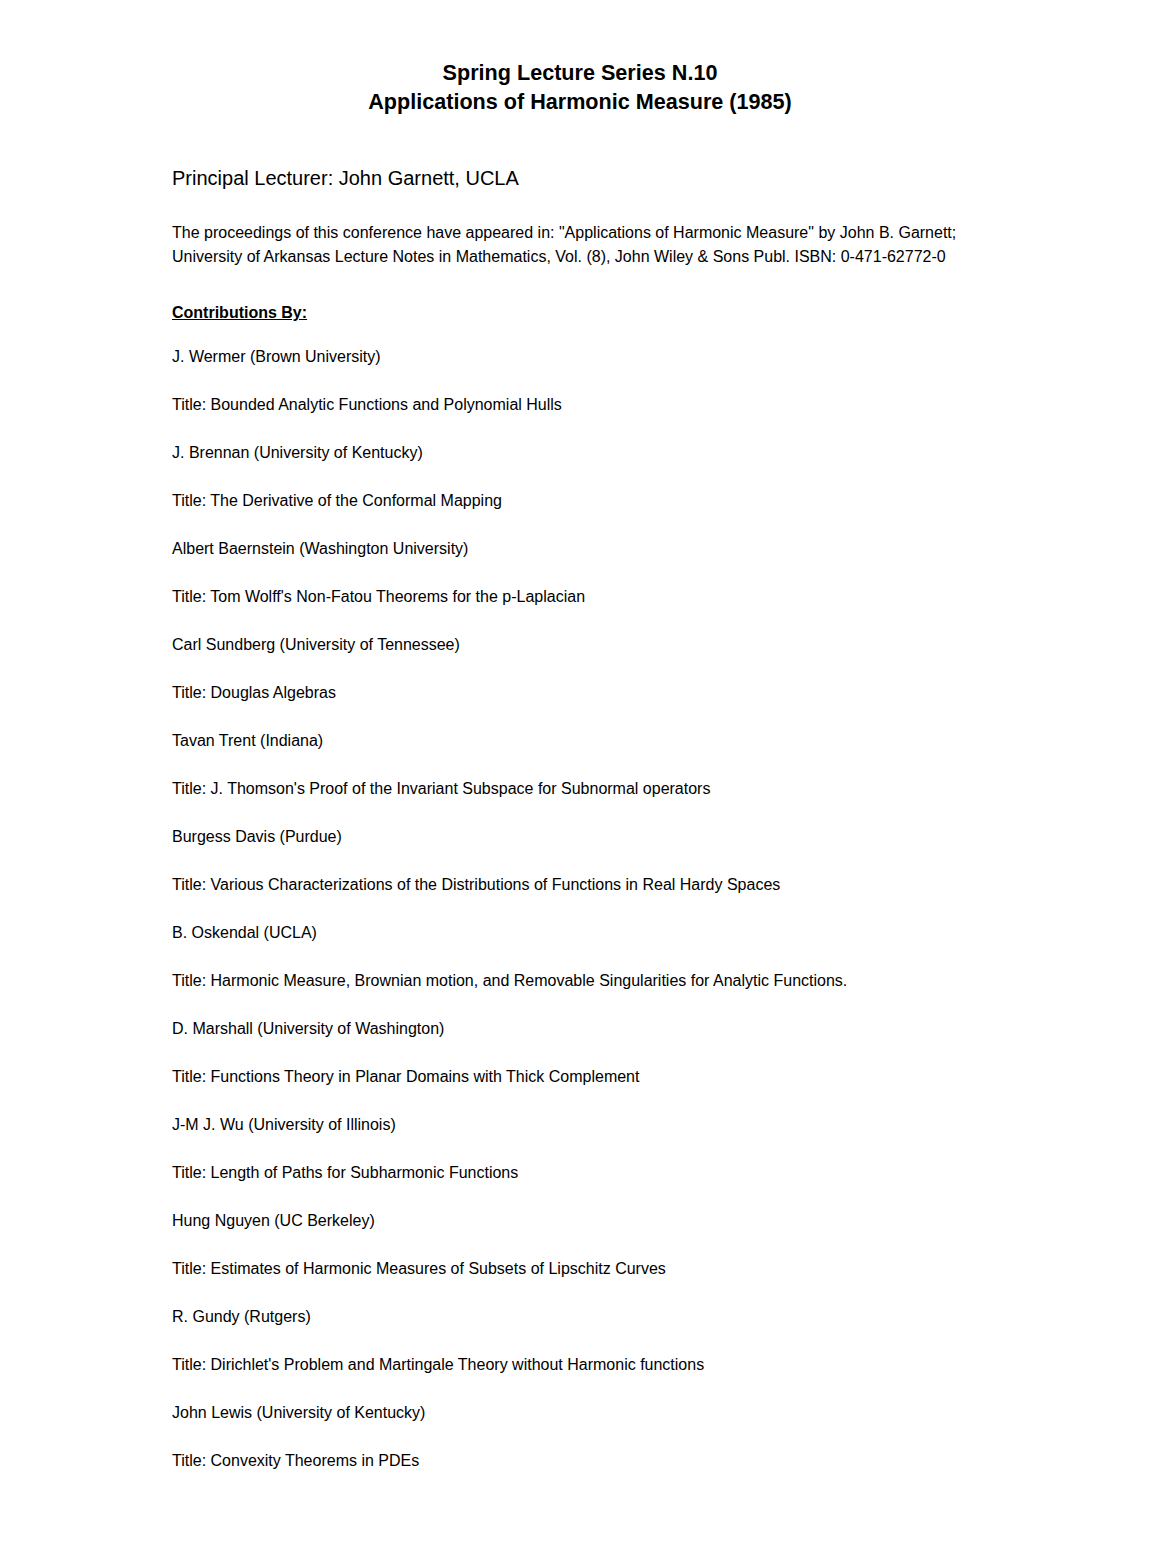Spring Lecture Series N.10
Applications of Harmonic Measure (1985)
Principal Lecturer: John Garnett, UCLA
The proceedings of this conference have appeared in: "Applications of Harmonic Measure" by John B. Garnett; University of Arkansas Lecture Notes in Mathematics, Vol. (8), John Wiley & Sons Publ. ISBN: 0-471-62772-0
Contributions By:
J. Wermer (Brown University)
Title: Bounded Analytic Functions and Polynomial Hulls
J. Brennan (University of Kentucky)
Title: The Derivative of the Conformal Mapping
Albert Baernstein (Washington University)
Title: Tom Wolff's Non-Fatou Theorems for the p-Laplacian
Carl Sundberg (University of Tennessee)
Title: Douglas Algebras
Tavan Trent (Indiana)
Title: J. Thomson's Proof of the Invariant Subspace for Subnormal operators
Burgess Davis (Purdue)
Title: Various Characterizations of the Distributions of Functions in Real Hardy Spaces
B. Oskendal (UCLA)
Title: Harmonic Measure, Brownian motion, and Removable Singularities for Analytic Functions.
D. Marshall (University of Washington)
Title: Functions Theory in Planar Domains with Thick Complement
J-M J. Wu (University of Illinois)
Title: Length of Paths for Subharmonic Functions
Hung Nguyen (UC Berkeley)
Title: Estimates of Harmonic Measures of Subsets of Lipschitz Curves
R. Gundy (Rutgers)
Title: Dirichlet's Problem and Martingale Theory without Harmonic functions
John Lewis (University of Kentucky)
Title: Convexity Theorems in PDEs